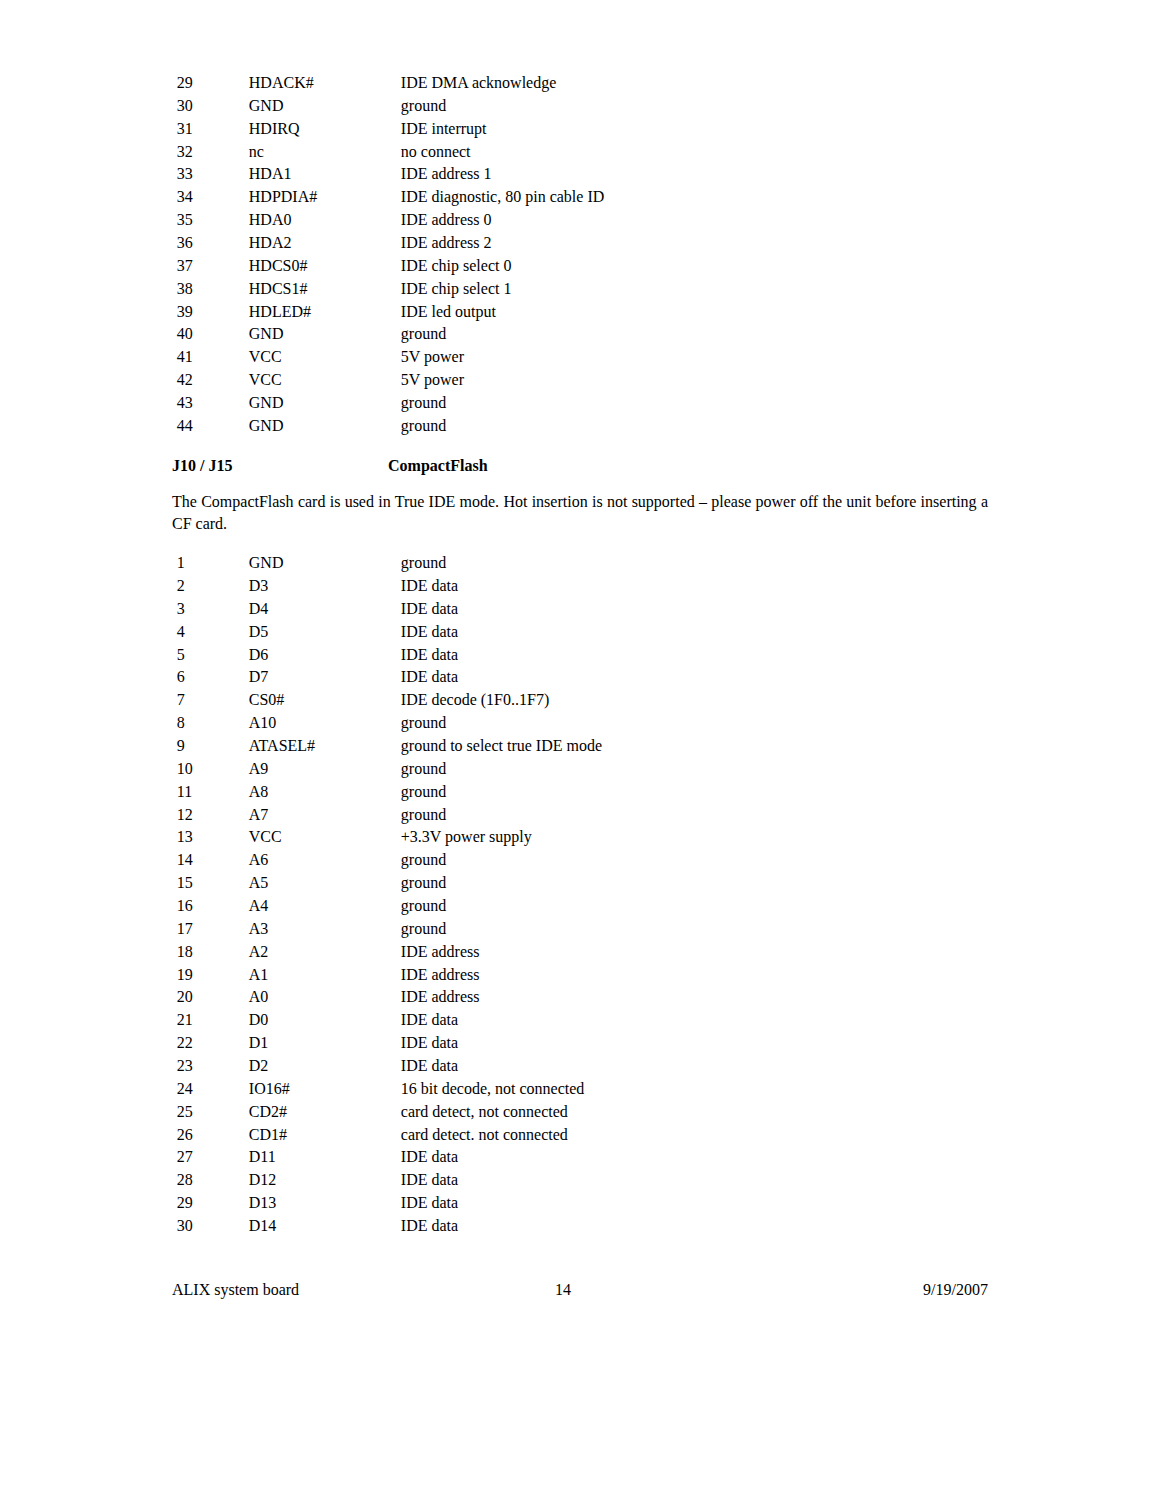| 29 | HDACK# | IDE DMA acknowledge |
| 30 | GND | ground |
| 31 | HDIRQ | IDE interrupt |
| 32 | nc | no connect |
| 33 | HDA1 | IDE address 1 |
| 34 | HDPDIA# | IDE diagnostic, 80 pin cable ID |
| 35 | HDA0 | IDE address 0 |
| 36 | HDA2 | IDE address 2 |
| 37 | HDCS0# | IDE chip select 0 |
| 38 | HDCS1# | IDE chip select 1 |
| 39 | HDLED# | IDE led output |
| 40 | GND | ground |
| 41 | VCC | 5V power |
| 42 | VCC | 5V power |
| 43 | GND | ground |
| 44 | GND | ground |
J10 / J15 CompactFlash
The CompactFlash card is used in True IDE mode. Hot insertion is not supported – please power off the unit before inserting a CF card.
| 1 | GND | ground |
| 2 | D3 | IDE data |
| 3 | D4 | IDE data |
| 4 | D5 | IDE data |
| 5 | D6 | IDE data |
| 6 | D7 | IDE data |
| 7 | CS0# | IDE decode (1F0..1F7) |
| 8 | A10 | ground |
| 9 | ATASEL# | ground to select true IDE mode |
| 10 | A9 | ground |
| 11 | A8 | ground |
| 12 | A7 | ground |
| 13 | VCC | +3.3V power supply |
| 14 | A6 | ground |
| 15 | A5 | ground |
| 16 | A4 | ground |
| 17 | A3 | ground |
| 18 | A2 | IDE address |
| 19 | A1 | IDE address |
| 20 | A0 | IDE address |
| 21 | D0 | IDE data |
| 22 | D1 | IDE data |
| 23 | D2 | IDE data |
| 24 | IO16# | 16 bit decode, not connected |
| 25 | CD2# | card detect, not connected |
| 26 | CD1# | card detect. not connected |
| 27 | D11 | IDE data |
| 28 | D12 | IDE data |
| 29 | D13 | IDE data |
| 30 | D14 | IDE data |
ALIX system board
14
9/19/2007